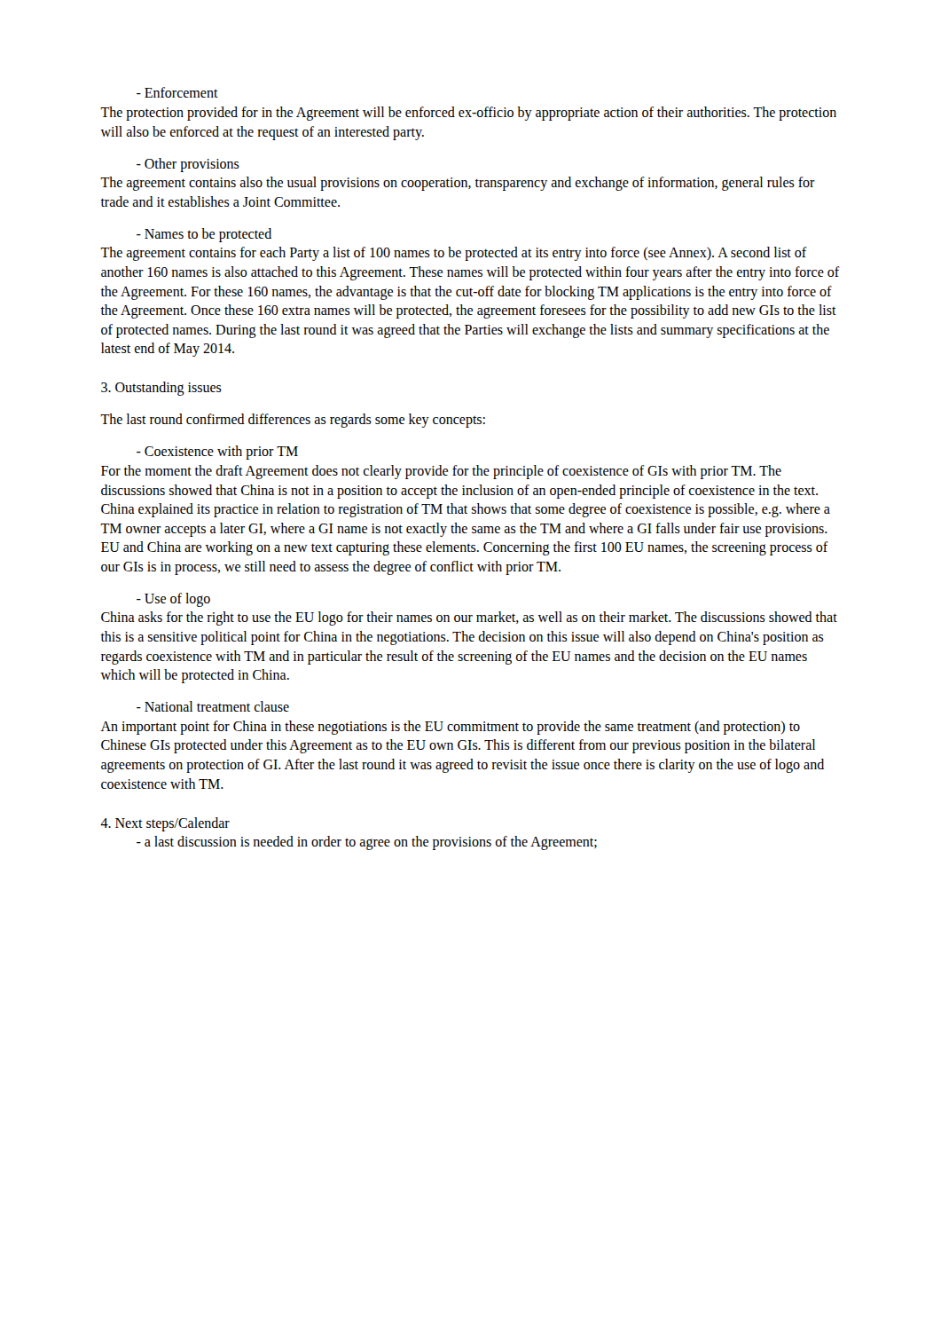- Enforcement
The protection provided for in the Agreement will be enforced ex-officio by appropriate action of their authorities. The protection will also be enforced at the request of an interested party.
- Other provisions
The agreement contains also the usual provisions on cooperation, transparency and exchange of information, general rules for trade and it establishes a Joint Committee.
- Names to be protected
The agreement contains for each Party a list of 100 names to be protected at its entry into force (see Annex). A second list of another 160 names is also attached to this Agreement. These names will be protected within four years after the entry into force of the Agreement. For these 160 names, the advantage is that the cut-off date for blocking TM applications is the entry into force of the Agreement. Once these 160 extra names will be protected, the agreement foresees for the possibility to add new GIs to the list of protected names. During the last round it was agreed that the Parties will exchange the lists and summary specifications at the latest end of May 2014.
3. Outstanding issues
The last round confirmed differences as regards some key concepts:
- Coexistence with prior TM
For the moment the draft Agreement does not clearly provide for the principle of coexistence of GIs with prior TM. The discussions showed that China is not in a position to accept the inclusion of an open-ended principle of coexistence in the text. China explained its practice in relation to registration of TM that shows that some degree of coexistence is possible, e.g. where a TM owner accepts a later GI, where a GI name is not exactly the same as the TM and where a GI falls under fair use provisions. EU and China are working on a new text capturing these elements. Concerning the first 100 EU names, the screening process of our GIs is in process, we still need to assess the degree of conflict with prior TM.
- Use of logo
China asks for the right to use the EU logo for their names on our market, as well as on their market. The discussions showed that this is a sensitive political point for China in the negotiations. The decision on this issue will also depend on China's position as regards coexistence with TM and in particular the result of the screening of the EU names and the decision on the EU names which will be protected in China.
- National treatment clause
An important point for China in these negotiations is the EU commitment to provide the same treatment (and protection) to Chinese GIs protected under this Agreement as to the EU own GIs. This is different from our previous position in the bilateral agreements on protection of GI. After the last round it was agreed to revisit the issue once there is clarity on the use of logo and coexistence with TM.
4. Next steps/Calendar
- a last discussion is needed in order to agree on the provisions of the Agreement;